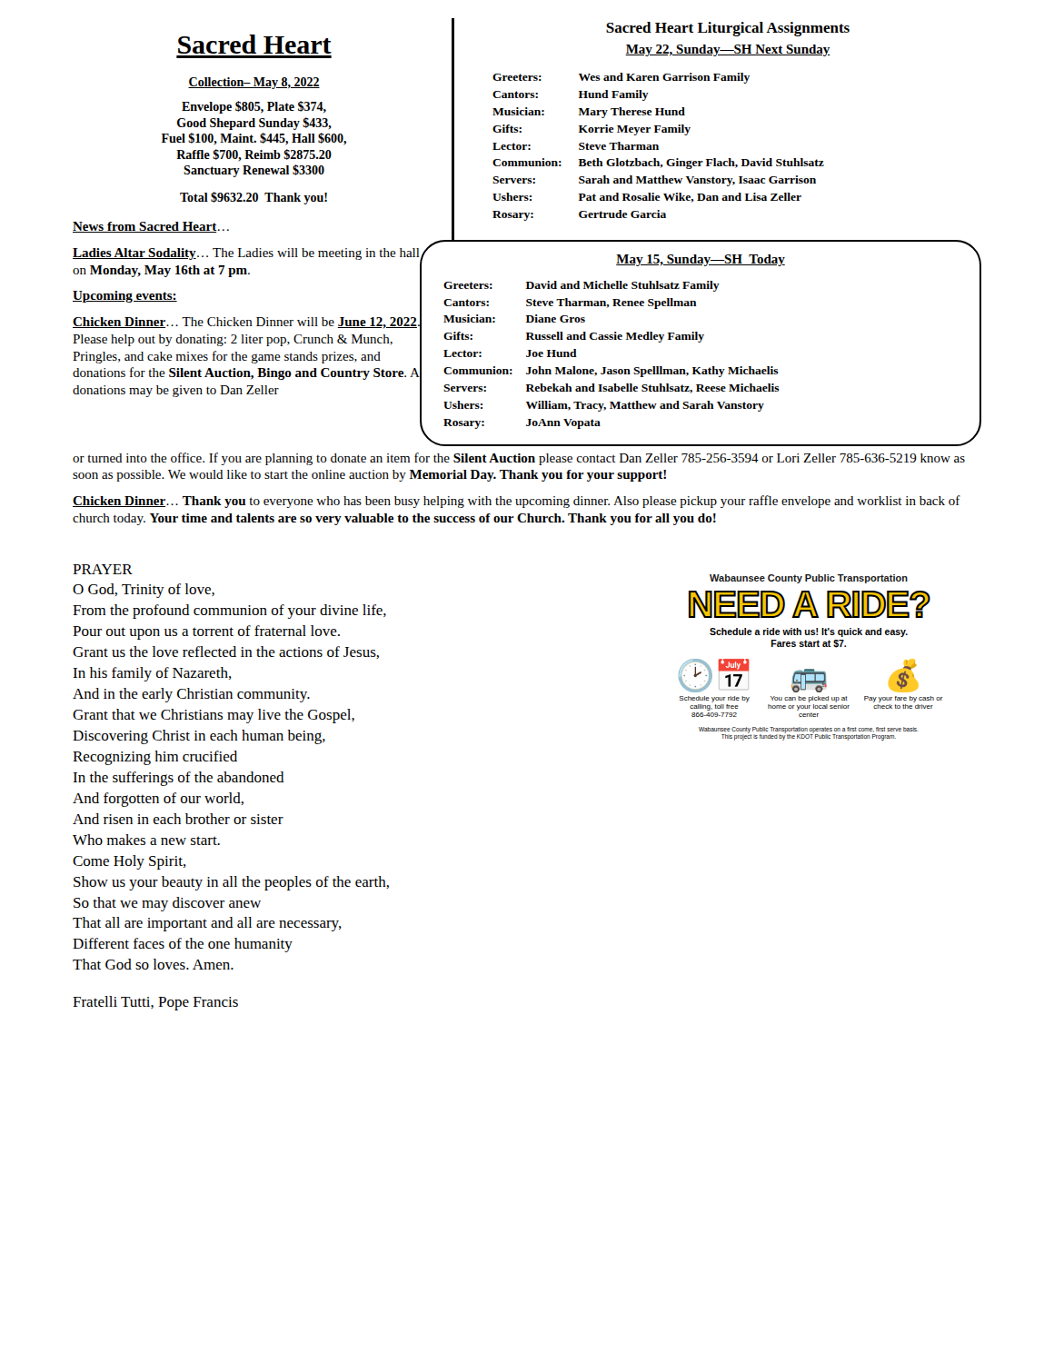Sacred Heart
Collection– May 8, 2022 Envelope $805, Plate $374,
Good Shepard Sunday $433,
Fuel $100, Maint. $445, Hall $600,
Raffle $700, Reimb $2875.20
Sanctuary Renewal $3300 Total $9632.20 Thank you!
News from Sacred Heart…
Ladies Altar Sodality… The Ladies will be meeting in the hall on Monday, May 16th at 7 pm.
Upcoming events:
Chicken Dinner… The Chicken Dinner will be June 12, 2022. Please help out by donating: 2 liter pop, Crunch & Munch, Pringles, and cake mixes for the game stands prizes, and donations for the Silent Auction, Bingo and Country Store. All donations may be given to Dan Zeller
Sacred Heart Liturgical Assignments
May 22, Sunday—SH Next Sunday
| Greeters: | Wes and Karen Garrison Family |
| Cantors: | Hund Family |
| Musician: | Mary Therese Hund |
| Gifts: | Korrie Meyer Family |
| Lector: | Steve Tharman |
| Communion: | Beth Glotzbach, Ginger Flach, David Stuhlsatz |
| Servers: | Sarah and Matthew Vanstory, Isaac Garrison |
| Ushers: | Pat and Rosalie Wike, Dan and Lisa Zeller |
| Rosary: | Gertrude Garcia |
May 15, Sunday—SH Today
| Greeters: | David and Michelle Stuhlsatz Family |
| Cantors: | Steve Tharman, Renee Spellman |
| Musician: | Diane Gros |
| Gifts: | Russell and Cassie Medley Family |
| Lector: | Joe Hund |
| Communion: | John Malone, Jason Spelllman, Kathy Michaelis |
| Servers: | Rebekah and Isabelle Stuhlsatz, Reese Michaelis |
| Ushers: | William, Tracy, Matthew and Sarah Vanstory |
| Rosary: | JoAnn Vopata |
or turned into the office. If you are planning to donate an item for the Silent Auction please contact Dan Zeller 785-256-3594 or Lori Zeller 785-636-5219 know as soon as possible. We would like to start the online auction by Memorial Day. Thank you for your support!
Chicken Dinner… Thank you to everyone who has been busy helping with the upcoming dinner. Also please pickup your raffle envelope and worklist in back of church today. Your time and talents are so very valuable to the success of our Church. Thank you for all you do!
PRAYER O God, Trinity of love, From the profound communion of your divine life, Pour out upon us a torrent of fraternal love. Grant us the love reflected in the actions of Jesus, In his family of Nazareth, And in the early Christian community. Grant that we Christians may live the Gospel, Discovering Christ in each human being, Recognizing him crucified In the sufferings of the abandoned And forgotten of our world, And risen in each brother or sister Who makes a new start. Come Holy Spirit, Show us your beauty in all the peoples of the earth, So that we may discover anew That all are important and all are necessary, Different faces of the one humanity That God so loves. Amen.
Fratelli Tutti, Pope Francis
Wabaunsee County Public Transportation
NEED A RIDE?
Schedule a ride with us! It's quick and easy.
Fares start at $7.
🕑📅 Schedule your ride by calling, toll free
866-409-7792
🚌 You can be picked up at home or your local senior center
💰 Pay your fare by cash or check to the driver
Wabaunsee County Public Transportation operates on a first come, first serve basis.
This project is funded by the KDOT Public Transportation Program.